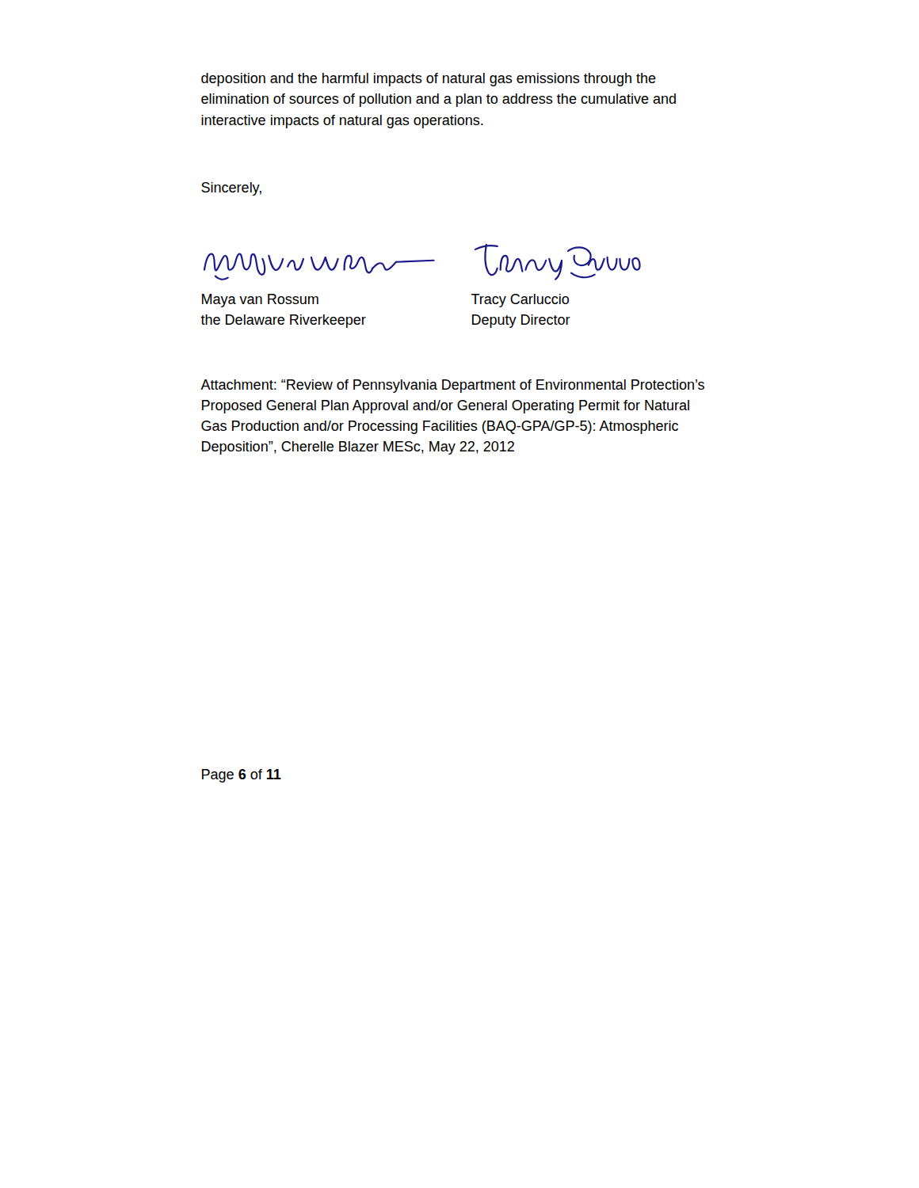deposition and the harmful impacts of natural gas emissions through the elimination of sources of pollution and a plan to address the cumulative and interactive impacts of natural gas operations.
Sincerely,
Maya van Rossum
the Delaware Riverkeeper
Tracy Carluccio
Deputy Director
Attachment: “Review of Pennsylvania Department of Environmental Protection’s Proposed General Plan Approval and/or General Operating Permit for Natural Gas Production and/or Processing Facilities (BAQ-GPA/GP-5): Atmospheric Deposition”, Cherelle Blazer MESc, May 22, 2012
Page 6 of 11